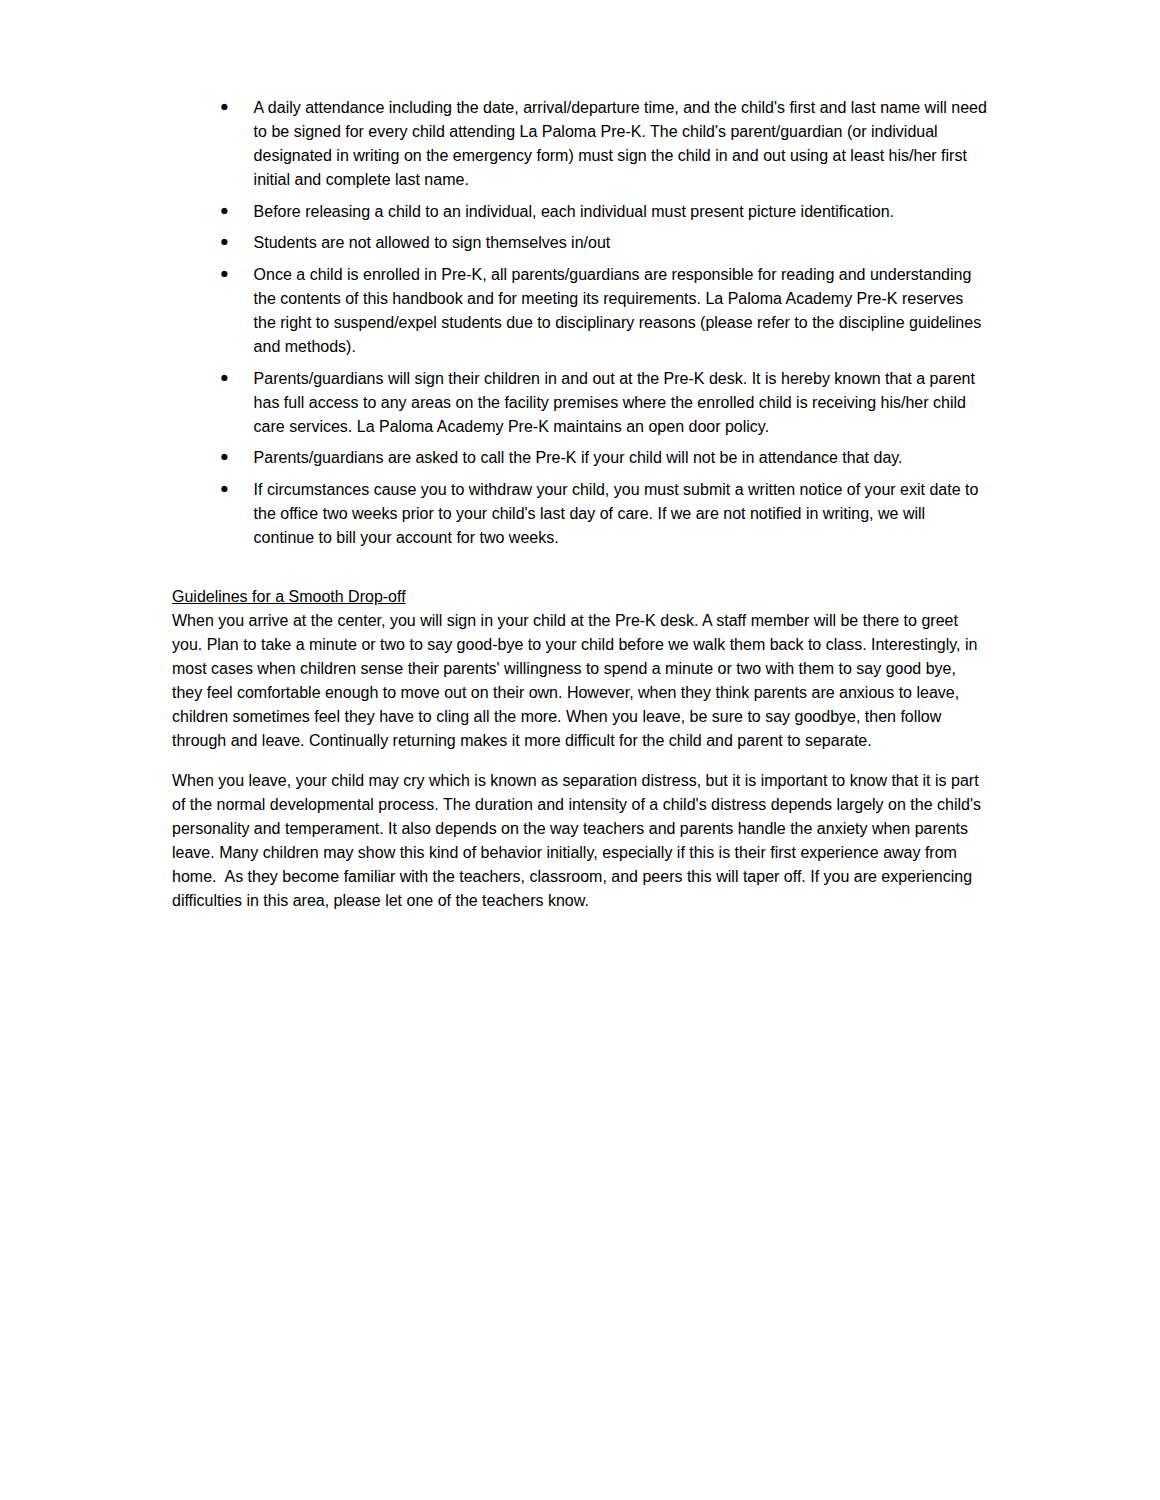A daily attendance including the date, arrival/departure time, and the child's first and last name will need to be signed for every child attending La Paloma Pre-K. The child's parent/guardian (or individual designated in writing on the emergency form) must sign the child in and out using at least his/her first initial and complete last name.
Before releasing a child to an individual, each individual must present picture identification.
Students are not allowed to sign themselves in/out
Once a child is enrolled in Pre-K, all parents/guardians are responsible for reading and understanding the contents of this handbook and for meeting its requirements. La Paloma Academy Pre-K reserves the right to suspend/expel students due to disciplinary reasons (please refer to the discipline guidelines and methods).
Parents/guardians will sign their children in and out at the Pre-K desk. It is hereby known that a parent has full access to any areas on the facility premises where the enrolled child is receiving his/her child care services. La Paloma Academy Pre-K maintains an open door policy.
Parents/guardians are asked to call the Pre-K if your child will not be in attendance that day.
If circumstances cause you to withdraw your child, you must submit a written notice of your exit date to the office two weeks prior to your child's last day of care. If we are not notified in writing, we will continue to bill your account for two weeks.
Guidelines for a Smooth Drop-off
When you arrive at the center, you will sign in your child at the Pre-K desk. A staff member will be there to greet you. Plan to take a minute or two to say good-bye to your child before we walk them back to class. Interestingly, in most cases when children sense their parents' willingness to spend a minute or two with them to say good bye, they feel comfortable enough to move out on their own. However, when they think parents are anxious to leave, children sometimes feel they have to cling all the more. When you leave, be sure to say goodbye, then follow through and leave. Continually returning makes it more difficult for the child and parent to separate.
When you leave, your child may cry which is known as separation distress, but it is important to know that it is part of the normal developmental process. The duration and intensity of a child's distress depends largely on the child's personality and temperament. It also depends on the way teachers and parents handle the anxiety when parents leave. Many children may show this kind of behavior initially, especially if this is their first experience away from home. As they become familiar with the teachers, classroom, and peers this will taper off. If you are experiencing difficulties in this area, please let one of the teachers know.